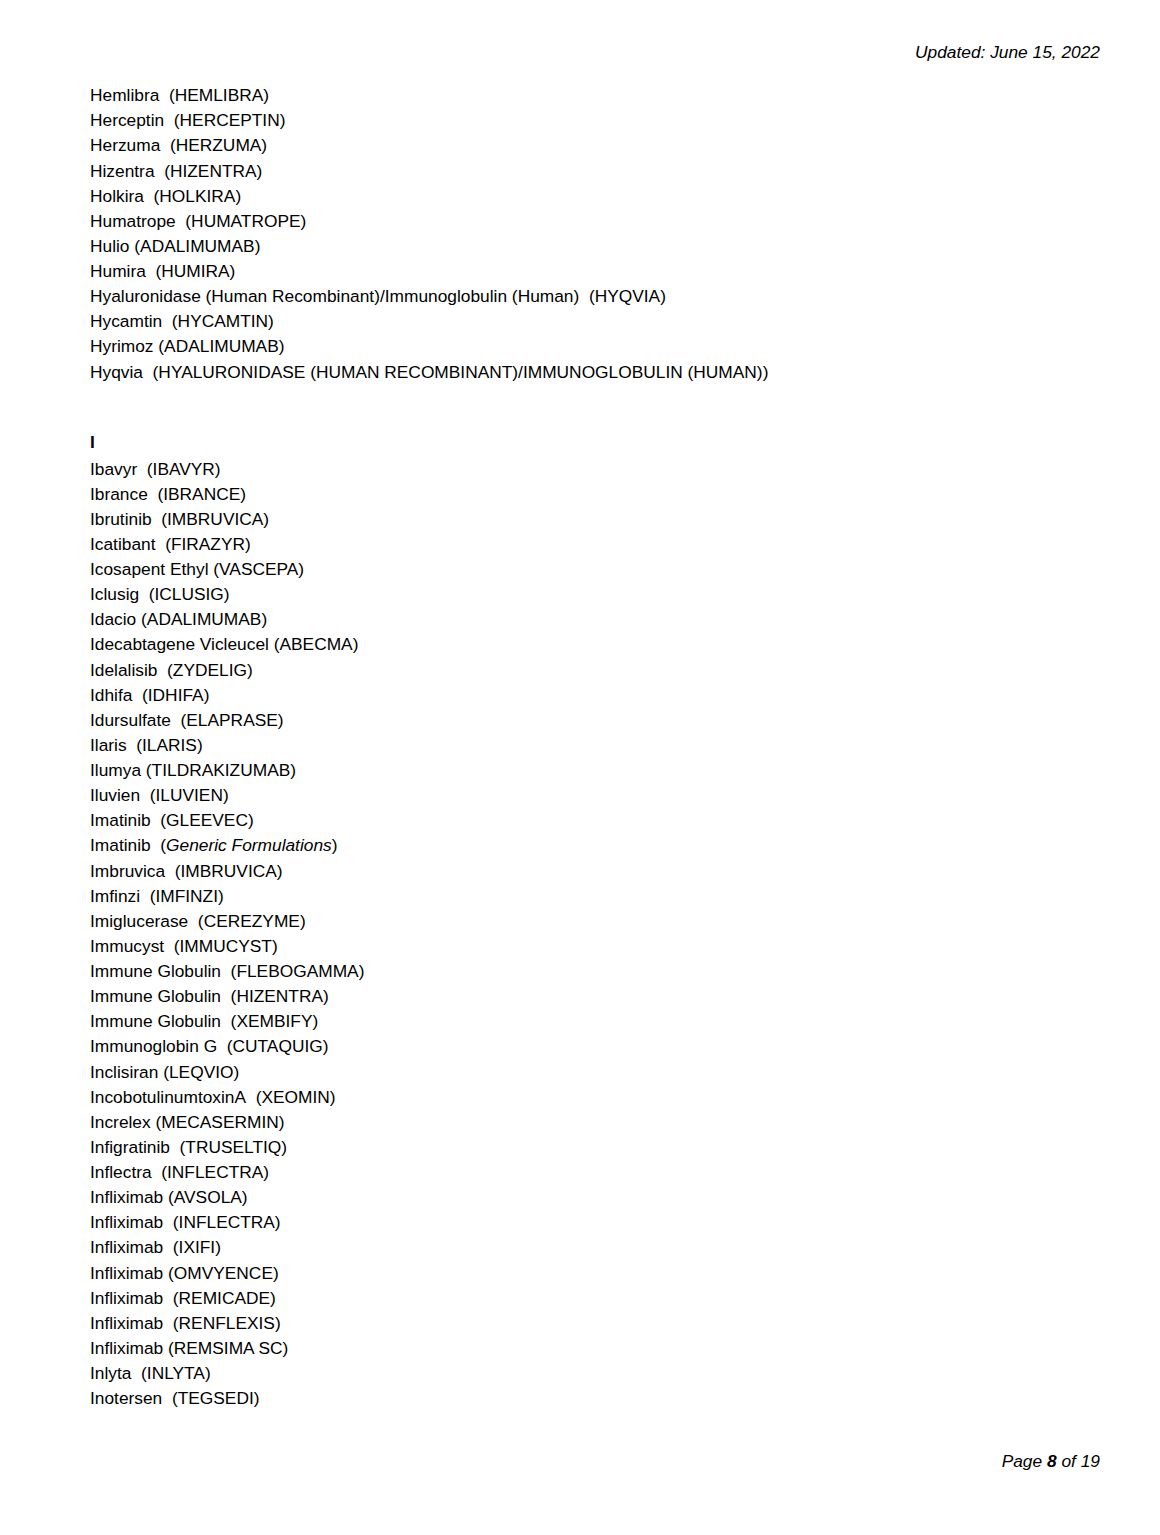Updated: June 15, 2022
Hemlibra (HEMLIBRA)
Herceptin (HERCEPTIN)
Herzuma (HERZUMA)
Hizentra (HIZENTRA)
Holkira (HOLKIRA)
Humatrope (HUMATROPE)
Hulio (ADALIMUMAB)
Humira (HUMIRA)
Hyaluronidase (Human Recombinant)/Immunoglobulin (Human) (HYQVIA)
Hycamtin (HYCAMTIN)
Hyrimoz (ADALIMUMAB)
Hyqvia (HYALURONIDASE (HUMAN RECOMBINANT)/IMMUNOGLOBULIN (HUMAN))
I
Ibavyr (IBAVYR)
Ibrance (IBRANCE)
Ibrutinib (IMBRUVICA)
Icatibant (FIRAZYR)
Icosapent Ethyl (VASCEPA)
Iclusig (ICLUSIG)
Idacio (ADALIMUMAB)
Idecabtagene Vicleucel (ABECMA)
Idelalisib (ZYDELIG)
Idhifa (IDHIFA)
Idursulfate (ELAPRASE)
Ilaris (ILARIS)
Ilumya (TILDRAKIZUMAB)
Iluvien (ILUVIEN)
Imatinib (GLEEVEC)
Imatinib (Generic Formulations)
Imbruvica (IMBRUVICA)
Imfinzi (IMFINZI)
Imiglucerase (CEREZYME)
Immucyst (IMMUCYST)
Immune Globulin (FLEBOGAMMA)
Immune Globulin (HIZENTRA)
Immune Globulin (XEMBIFY)
Immunoglobin G (CUTAQUIG)
Inclisiran (LEQVIO)
IncobotulinumtoxinA (XEOMIN)
Increlex (MECASERMIN)
Infigratinib (TRUSELTIQ)
Inflectra (INFLECTRA)
Infliximab (AVSOLA)
Infliximab (INFLECTRA)
Infliximab (IXIFI)
Infliximab (OMVYENCE)
Infliximab (REMICADE)
Infliximab (RENFLEXIS)
Infliximab (REMSIMA SC)
Inlyta (INLYTA)
Inotersen (TEGSEDI)
Page 8 of 19